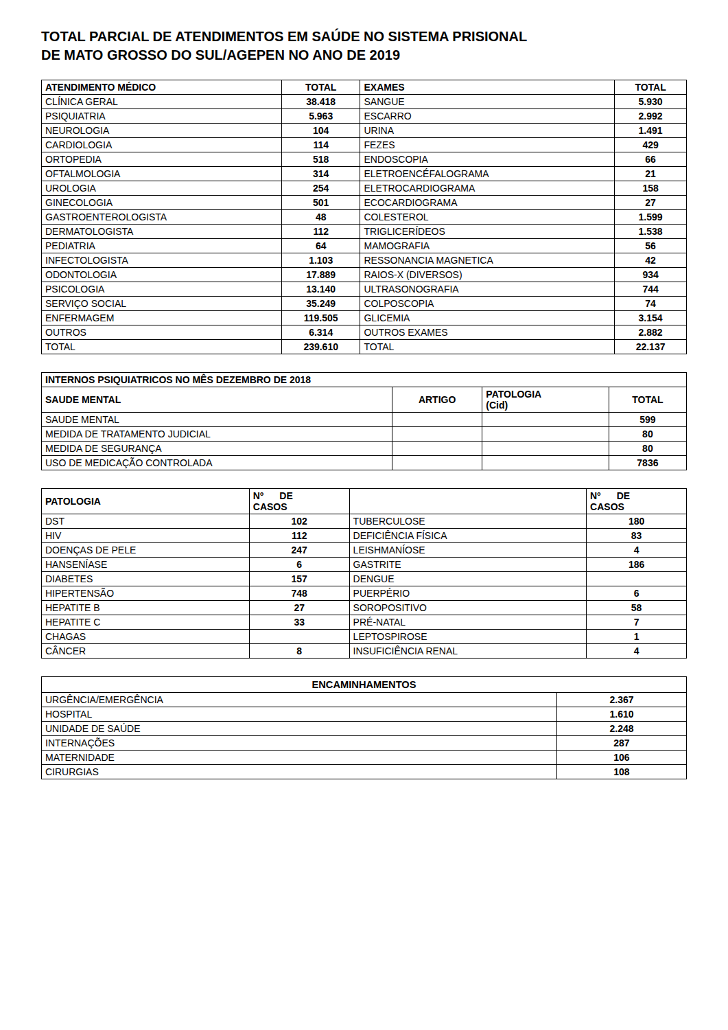TOTAL PARCIAL DE ATENDIMENTOS EM SAÚDE NO SISTEMA PRISIONAL
DE MATO GROSSO DO SUL/AGEPEN NO ANO DE 2019
| ATENDIMENTO MÉDICO | TOTAL | EXAMES | TOTAL |
| CLÍNICA GERAL | 38.418 | SANGUE | 5.930 |
| PSIQUIATRIA | 5.963 | ESCARRO | 2.992 |
| NEUROLOGIA | 104 | URINA | 1.491 |
| CARDIOLOGIA | 114 | FEZES | 429 |
| ORTOPEDIA | 518 | ENDOSCOPIA | 66 |
| OFTALMOLOGIA | 314 | ELETROENCÉFALOGRAMA | 21 |
| UROLOGIA | 254 | ELETROCARDIOGRAMA | 158 |
| GINECOLOGIA | 501 | ECOCARDIOGRAMA | 27 |
| GASTROENTEROLOGISTA | 48 | COLESTEROL | 1.599 |
| DERMATOLOGISTA | 112 | TRIGLICERÍDEOS | 1.538 |
| PEDIATRIA | 64 | MAMOGRAFIA | 56 |
| INFECTOLOGISTA | 1.103 | RESSONANCIA MAGNETICA | 42 |
| ODONTOLOGIA | 17.889 | RAIOS-X (DIVERSOS) | 934 |
| PSICOLOGIA | 13.140 | ULTRASONOGRAFIA | 744 |
| SERVIÇO SOCIAL | 35.249 | COLPOSCOPIA | 74 |
| ENFERMAGEM | 119.505 | GLICEMIA | 3.154 |
| OUTROS | 6.314 | OUTROS EXAMES | 2.882 |
| TOTAL | 239.610 | TOTAL | 22.137 |
| INTERNOS PSIQUIATRICOS NO MÊS DEZEMBRO DE 2018 |
| SAUDE MENTAL | ARTIGO | PATOLOGIA (Cid) | TOTAL |
| SAUDE MENTAL | | | 599 |
| MEDIDA DE TRATAMENTO JUDICIAL | | | 80 |
| MEDIDA DE SEGURANÇA | | | 80 |
| USO DE MEDICAÇÃO CONTROLADA | | | 7836 |
| PATOLOGIA | Nº DE CASOS | | Nº DE CASOS |
| DST | 102 | TUBERCULOSE | 180 |
| HIV | 112 | DEFICIÊNCIA FÍSICA | 83 |
| DOENÇAS DE PELE | 247 | LEISHMANÍOSE | 4 |
| HANSENÍASE | 6 | GASTRITE | 186 |
| DIABETES | 157 | DENGUE | |
| HIPERTENSÃO | 748 | PUERPÉRIO | 6 |
| HEPATITE B | 27 | SOROPOSITIVO | 58 |
| HEPATITE C | 33 | PRÉ-NATAL | 7 |
| CHAGAS | | LEPTOSPIROSE | 1 |
| CÂNCER | 8 | INSUFICIÊNCIA RENAL | 4 |
| ENCAMINHAMENTOS |
| URGÊNCIA/EMERGÊNCIA | 2.367 |
| HOSPITAL | 1.610 |
| UNIDADE DE SAÚDE | 2.248 |
| INTERNAÇÕES | 287 |
| MATERNIDADE | 106 |
| CIRURGIAS | 108 |